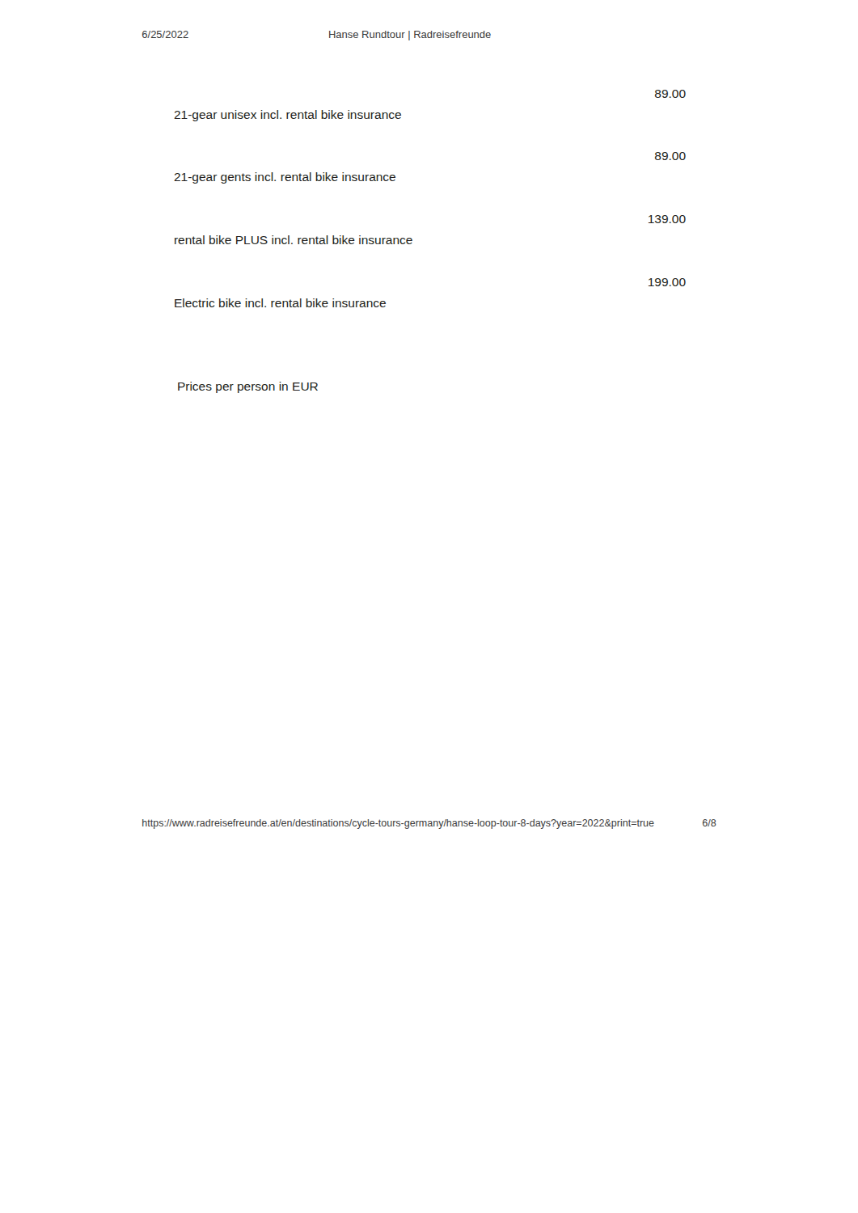6/25/2022
Hanse Rundtour | Radreisefreunde
| 21-gear unisex incl. rental bike insurance | 89.00 |
| 21-gear gents incl. rental bike insurance | 89.00 |
| rental bike PLUS incl. rental bike insurance | 139.00 |
| Electric bike incl. rental bike insurance | 199.00 |
Prices per person in EUR
https://www.radreisefreunde.at/en/destinations/cycle-tours-germany/hanse-loop-tour-8-days?year=2022&print=true
6/8